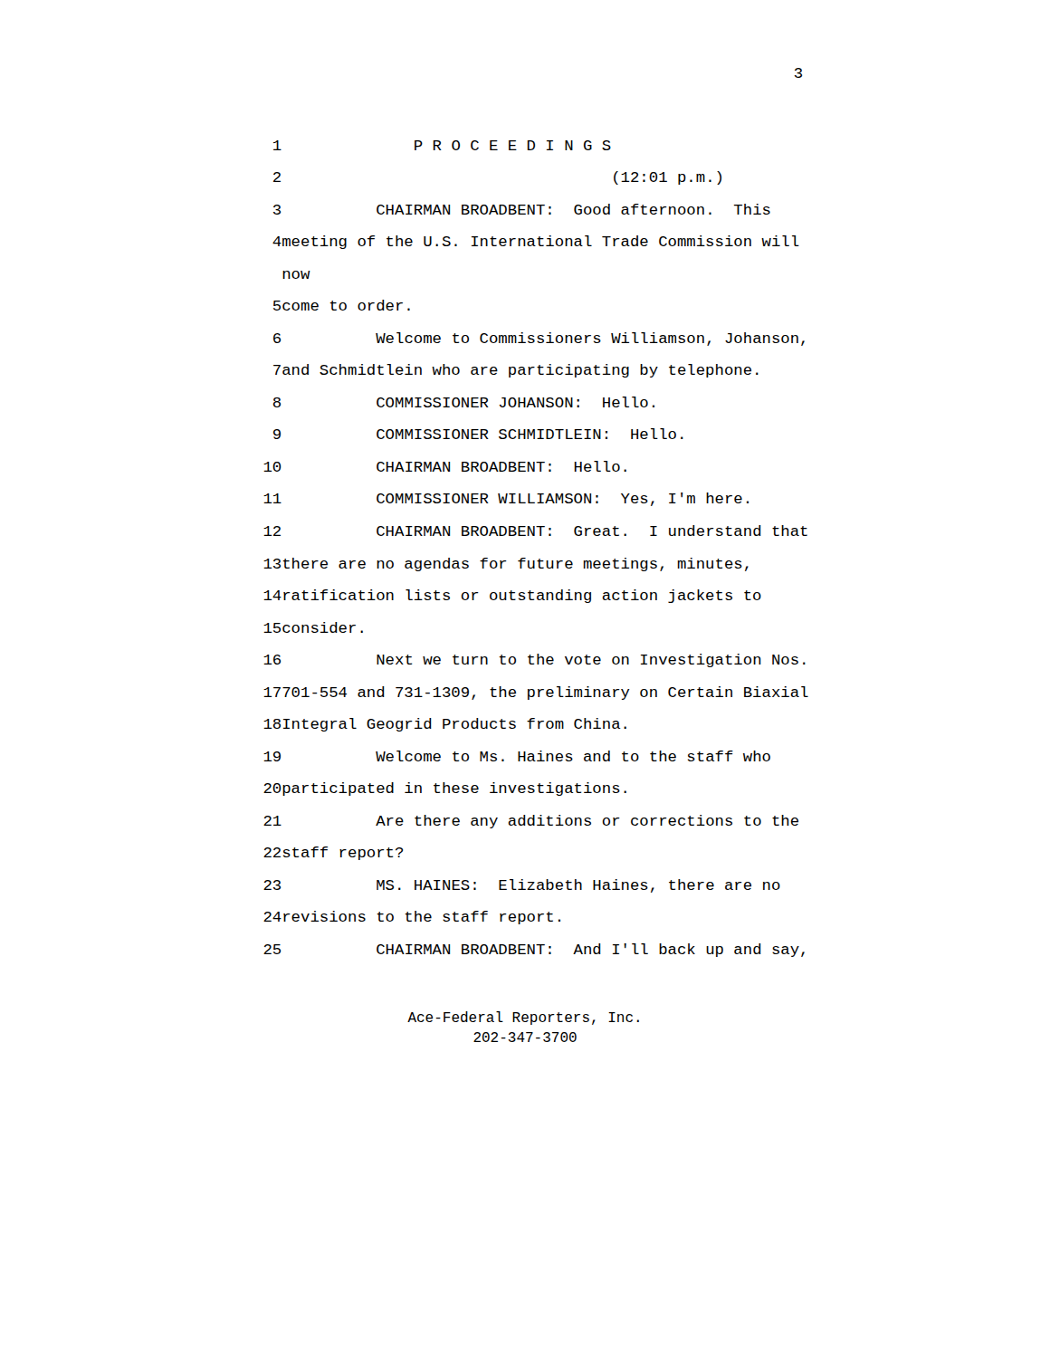3
| 1 | P R O C E E D I N G S |
| 2 | (12:01 p.m.) |
| 3 | CHAIRMAN BROADBENT: Good afternoon. This |
| 4 | meeting of the U.S. International Trade Commission will now |
| 5 | come to order. |
| 6 | Welcome to Commissioners Williamson, Johanson, |
| 7 | and Schmidtlein who are participating by telephone. |
| 8 | COMMISSIONER JOHANSON: Hello. |
| 9 | COMMISSIONER SCHMIDTLEIN: Hello. |
| 10 | CHAIRMAN BROADBENT: Hello. |
| 11 | COMMISSIONER WILLIAMSON: Yes, I'm here. |
| 12 | CHAIRMAN BROADBENT: Great. I understand that |
| 13 | there are no agendas for future meetings, minutes, |
| 14 | ratification lists or outstanding action jackets to |
| 15 | consider. |
| 16 | Next we turn to the vote on Investigation Nos. |
| 17 | 701-554 and 731-1309, the preliminary on Certain Biaxial |
| 18 | Integral Geogrid Products from China. |
| 19 | Welcome to Ms. Haines and to the staff who |
| 20 | participated in these investigations. |
| 21 | Are there any additions or corrections to the |
| 22 | staff report? |
| 23 | MS. HAINES: Elizabeth Haines, there are no |
| 24 | revisions to the staff report. |
| 25 | CHAIRMAN BROADBENT: And I'll back up and say, |
Ace-Federal Reporters, Inc.
202-347-3700